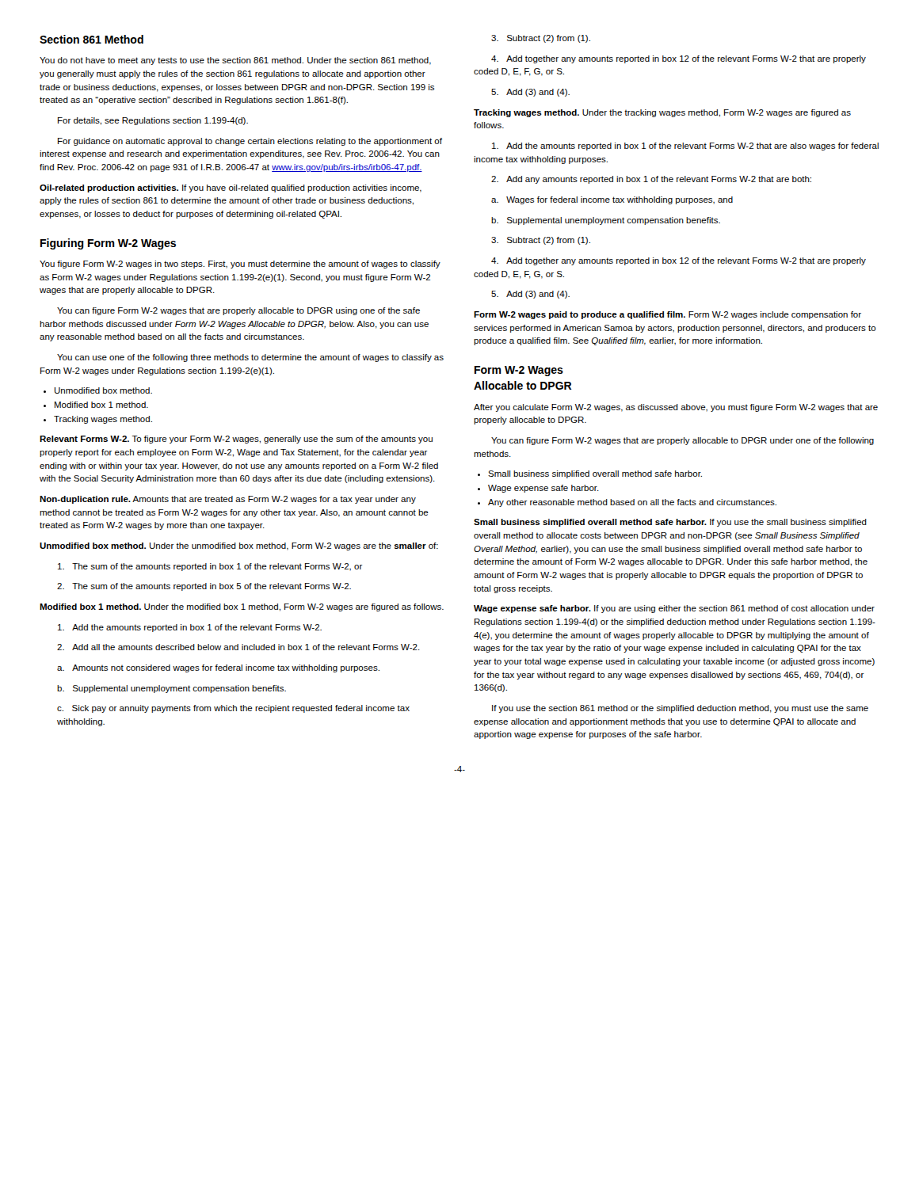Section 861 Method
You do not have to meet any tests to use the section 861 method. Under the section 861 method, you generally must apply the rules of the section 861 regulations to allocate and apportion other trade or business deductions, expenses, or losses between DPGR and non-DPGR. Section 199 is treated as an “operative section” described in Regulations section 1.861-8(f).
For details, see Regulations section 1.199-4(d).
For guidance on automatic approval to change certain elections relating to the apportionment of interest expense and research and experimentation expenditures, see Rev. Proc. 2006-42. You can find Rev. Proc. 2006-42 on page 931 of I.R.B. 2006-47 at www.irs.gov/pub/irs-irbs/irb06-47.pdf.
Oil-related production activities. If you have oil-related qualified production activities income, apply the rules of section 861 to determine the amount of other trade or business deductions, expenses, or losses to deduct for purposes of determining oil-related QPAI.
Figuring Form W-2 Wages
You figure Form W-2 wages in two steps. First, you must determine the amount of wages to classify as Form W-2 wages under Regulations section 1.199-2(e)(1). Second, you must figure Form W-2 wages that are properly allocable to DPGR.
You can figure Form W-2 wages that are properly allocable to DPGR using one of the safe harbor methods discussed under Form W-2 Wages Allocable to DPGR, below. Also, you can use any reasonable method based on all the facts and circumstances.
You can use one of the following three methods to determine the amount of wages to classify as Form W-2 wages under Regulations section 1.199-2(e)(1).
Unmodified box method.
Modified box 1 method.
Tracking wages method.
Relevant Forms W-2. To figure your Form W-2 wages, generally use the sum of the amounts you properly report for each employee on Form W-2, Wage and Tax Statement, for the calendar year ending with or within your tax year. However, do not use any amounts reported on a Form W-2 filed with the Social Security Administration more than 60 days after its due date (including extensions).
Non-duplication rule. Amounts that are treated as Form W-2 wages for a tax year under any method cannot be treated as Form W-2 wages for any other tax year. Also, an amount cannot be treated as Form W-2 wages by more than one taxpayer.
Unmodified box method. Under the unmodified box method, Form W-2 wages are the smaller of:
1. The sum of the amounts reported in box 1 of the relevant Forms W-2, or
2. The sum of the amounts reported in box 5 of the relevant Forms W-2.
Modified box 1 method. Under the modified box 1 method, Form W-2 wages are figured as follows.
1. Add the amounts reported in box 1 of the relevant Forms W-2.
2. Add all the amounts described below and included in box 1 of the relevant Forms W-2.
a. Amounts not considered wages for federal income tax withholding purposes.
b. Supplemental unemployment compensation benefits.
c. Sick pay or annuity payments from which the recipient requested federal income tax withholding.
3. Subtract (2) from (1).
4. Add together any amounts reported in box 12 of the relevant Forms W-2 that are properly coded D, E, F, G, or S.
5. Add (3) and (4).
Tracking wages method. Under the tracking wages method, Form W-2 wages are figured as follows.
1. Add the amounts reported in box 1 of the relevant Forms W-2 that are also wages for federal income tax withholding purposes.
2. Add any amounts reported in box 1 of the relevant Forms W-2 that are both:
a. Wages for federal income tax withholding purposes, and
b. Supplemental unemployment compensation benefits.
3. Subtract (2) from (1).
4. Add together any amounts reported in box 12 of the relevant Forms W-2 that are properly coded D, E, F, G, or S.
5. Add (3) and (4).
Form W-2 wages paid to produce a qualified film. Form W-2 wages include compensation for services performed in American Samoa by actors, production personnel, directors, and producers to produce a qualified film. See Qualified film, earlier, for more information.
Form W-2 Wages
Allocable to DPGR
After you calculate Form W-2 wages, as discussed above, you must figure Form W-2 wages that are properly allocable to DPGR.
You can figure Form W-2 wages that are properly allocable to DPGR under one of the following methods.
Small business simplified overall method safe harbor.
Wage expense safe harbor.
Any other reasonable method based on all the facts and circumstances.
Small business simplified overall method safe harbor. If you use the small business simplified overall method to allocate costs between DPGR and non-DPGR (see Small Business Simplified Overall Method, earlier), you can use the small business simplified overall method safe harbor to determine the amount of Form W-2 wages allocable to DPGR. Under this safe harbor method, the amount of Form W-2 wages that is properly allocable to DPGR equals the proportion of DPGR to total gross receipts.
Wage expense safe harbor. If you are using either the section 861 method of cost allocation under Regulations section 1.199-4(d) or the simplified deduction method under Regulations section 1.199-4(e), you determine the amount of wages properly allocable to DPGR by multiplying the amount of wages for the tax year by the ratio of your wage expense included in calculating QPAI for the tax year to your total wage expense used in calculating your taxable income (or adjusted gross income) for the tax year without regard to any wage expenses disallowed by sections 465, 469, 704(d), or 1366(d).
If you use the section 861 method or the simplified deduction method, you must use the same expense allocation and apportionment methods that you use to determine QPAI to allocate and apportion wage expense for purposes of the safe harbor.
-4-